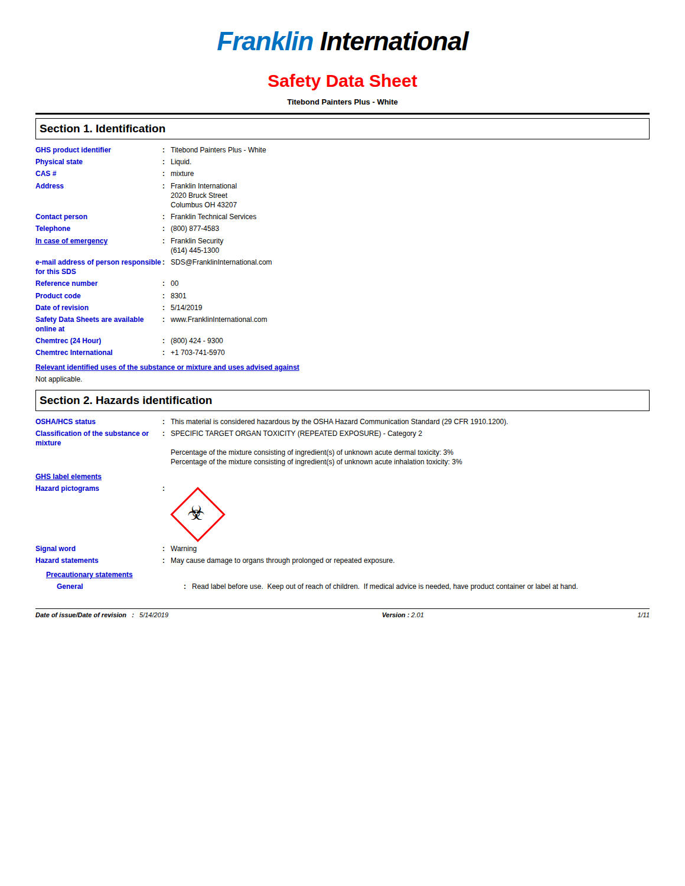Franklin International
Safety Data Sheet
Titebond Painters Plus - White
Section 1. Identification
| GHS product identifier | : | Titebond Painters Plus - White |
| Physical state | : | Liquid. |
| CAS # | : | mixture |
| Address | : | Franklin International 2020 Bruck Street Columbus OH 43207 |
| Contact person | : | Franklin Technical Services |
| Telephone | : | (800) 877-4583 |
| In case of emergency | : | Franklin Security (614) 445-1300 |
| e-mail address of person responsible for this SDS | : | SDS@FranklinInternational.com |
| Reference number | : | 00 |
| Product code | : | 8301 |
| Date of revision | : | 5/14/2019 |
| Safety Data Sheets are available online at | : | www.FranklinInternational.com |
| Chemtrec (24 Hour) | : | (800) 424 - 9300 |
| Chemtrec International | : | +1 703-741-5970 |
Relevant identified uses of the substance or mixture and uses advised against
Not applicable.
Section 2. Hazards identification
| OSHA/HCS status | : | This material is considered hazardous by the OSHA Hazard Communication Standard (29 CFR 1910.1200). |
| Classification of the substance or mixture | : | SPECIFIC TARGET ORGAN TOXICITY (REPEATED EXPOSURE) - Category 2 Percentage of the mixture consisting of ingredient(s) of unknown acute dermal toxicity: 3% Percentage of the mixture consisting of ingredient(s) of unknown acute inhalation toxicity: 3% |
GHS label elements
| Hazard pictograms | : | ☣ |
| Signal word | : | Warning |
| Hazard statements | : | May cause damage to organs through prolonged or repeated exposure. |
Precautionary statements
| General | : | Read label before use. Keep out of reach of children. If medical advice is needed, have product container or label at hand. |
Date of issue/Date of revision : 5/14/2019
Version : 2.01
1/11